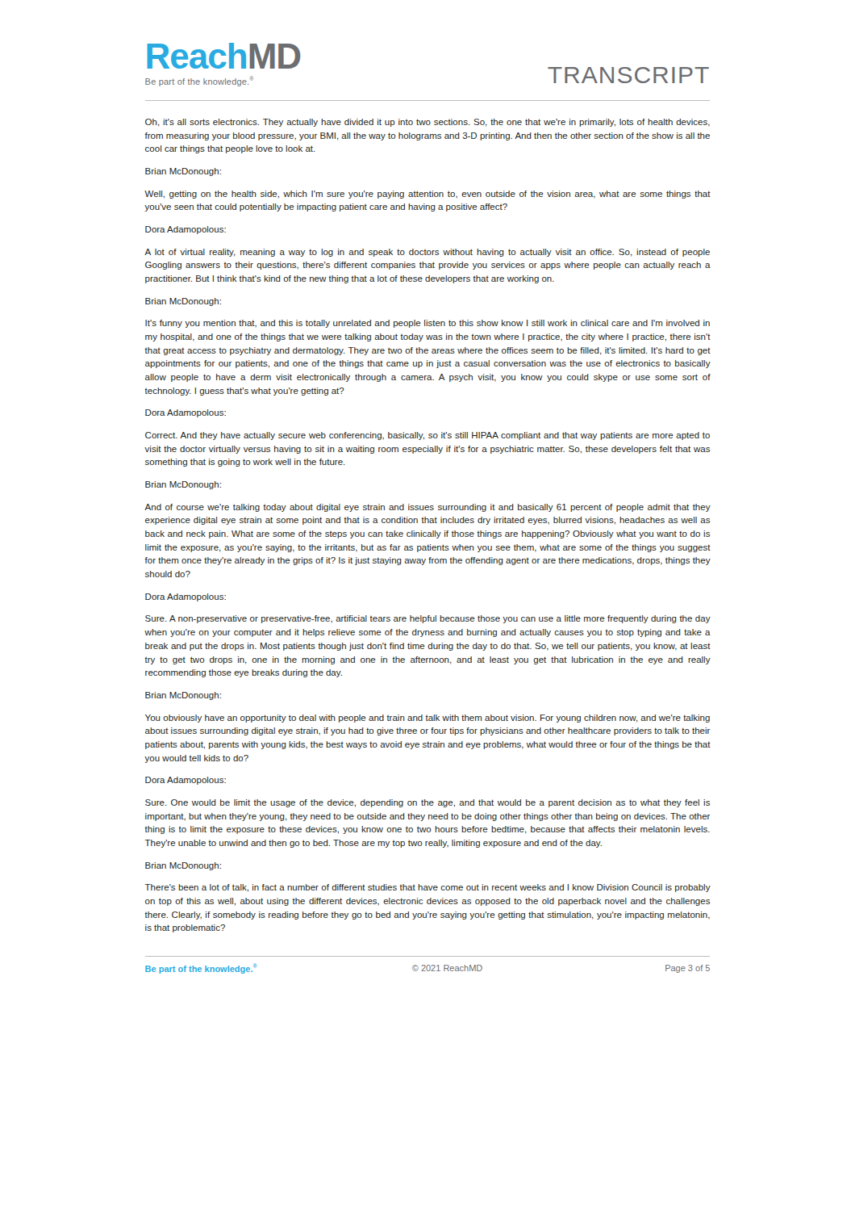Reach MD
Be part of the knowledge.®
TRANSCRIPT
Oh, it's all sorts electronics. They actually have divided it up into two sections. So, the one that we're in primarily, lots of health devices, from measuring your blood pressure, your BMI, all the way to holograms and 3-D printing. And then the other section of the show is all the cool car things that people love to look at.
Brian McDonough:
Well, getting on the health side, which I'm sure you're paying attention to, even outside of the vision area, what are some things that you've seen that could potentially be impacting patient care and having a positive affect?
Dora Adamopolous:
A lot of virtual reality, meaning a way to log in and speak to doctors without having to actually visit an office. So, instead of people Googling answers to their questions, there's different companies that provide you services or apps where people can actually reach a practitioner. But I think that's kind of the new thing that a lot of these developers that are working on.
Brian McDonough:
It's funny you mention that, and this is totally unrelated and people listen to this show know I still work in clinical care and I'm involved in my hospital, and one of the things that we were talking about today was in the town where I practice, the city where I practice, there isn't that great access to psychiatry and dermatology. They are two of the areas where the offices seem to be filled, it's limited. It's hard to get appointments for our patients, and one of the things that came up in just a casual conversation was the use of electronics to basically allow people to have a derm visit electronically through a camera. A psych visit, you know you could skype or use some sort of technology. I guess that's what you're getting at?
Dora Adamopolous:
Correct. And they have actually secure web conferencing, basically, so it's still HIPAA compliant and that way patients are more apted to visit the doctor virtually versus having to sit in a waiting room especially if it's for a psychiatric matter. So, these developers felt that was something that is going to work well in the future.
Brian McDonough:
And of course we're talking today about digital eye strain and issues surrounding it and basically 61 percent of people admit that they experience digital eye strain at some point and that is a condition that includes dry irritated eyes, blurred visions, headaches as well as back and neck pain. What are some of the steps you can take clinically if those things are happening? Obviously what you want to do is limit the exposure, as you're saying, to the irritants, but as far as patients when you see them, what are some of the things you suggest for them once they're already in the grips of it? Is it just staying away from the offending agent or are there medications, drops, things they should do?
Dora Adamopolous:
Sure. A non-preservative or preservative-free, artificial tears are helpful because those you can use a little more frequently during the day when you're on your computer and it helps relieve some of the dryness and burning and actually causes you to stop typing and take a break and put the drops in. Most patients though just don't find time during the day to do that. So, we tell our patients, you know, at least try to get two drops in, one in the morning and one in the afternoon, and at least you get that lubrication in the eye and really recommending those eye breaks during the day.
Brian McDonough:
You obviously have an opportunity to deal with people and train and talk with them about vision. For young children now, and we're talking about issues surrounding digital eye strain, if you had to give three or four tips for physicians and other healthcare providers to talk to their patients about, parents with young kids, the best ways to avoid eye strain and eye problems, what would three or four of the things be that you would tell kids to do?
Dora Adamopolous:
Sure. One would be limit the usage of the device, depending on the age, and that would be a parent decision as to what they feel is important, but when they're young, they need to be outside and they need to be doing other things other than being on devices. The other thing is to limit the exposure to these devices, you know one to two hours before bedtime, because that affects their melatonin levels. They're unable to unwind and then go to bed. Those are my top two really, limiting exposure and end of the day.
Brian McDonough:
There's been a lot of talk, in fact a number of different studies that have come out in recent weeks and I know Division Council is probably on top of this as well, about using the different devices, electronic devices as opposed to the old paperback novel and the challenges there. Clearly, if somebody is reading before they go to bed and you're saying you're getting that stimulation, you're impacting melatonin, is that problematic?
Be part of the knowledge.®
© 2021 ReachMD
Page 3 of 5